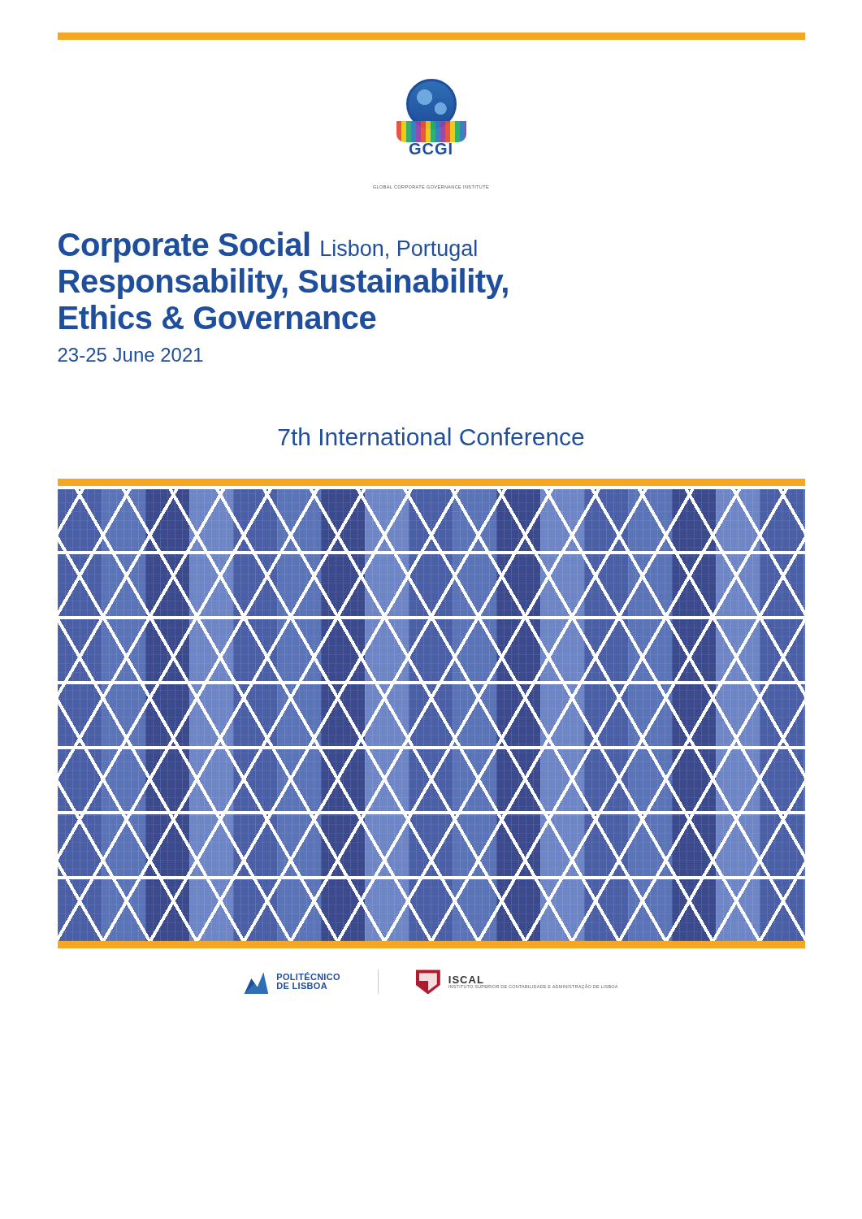GCGI
GLOBAL CORPORATE GOVERNANCE INSTITUTE
Corporate Social Lisbon, Portugal
Responsability, Sustainability,
Ethics & Governance
23-25 June 2021
7th International Conference
Politécnico de Lisboa
ISCAL Instituto Superior de Contabilidade e Administração de Lisboa